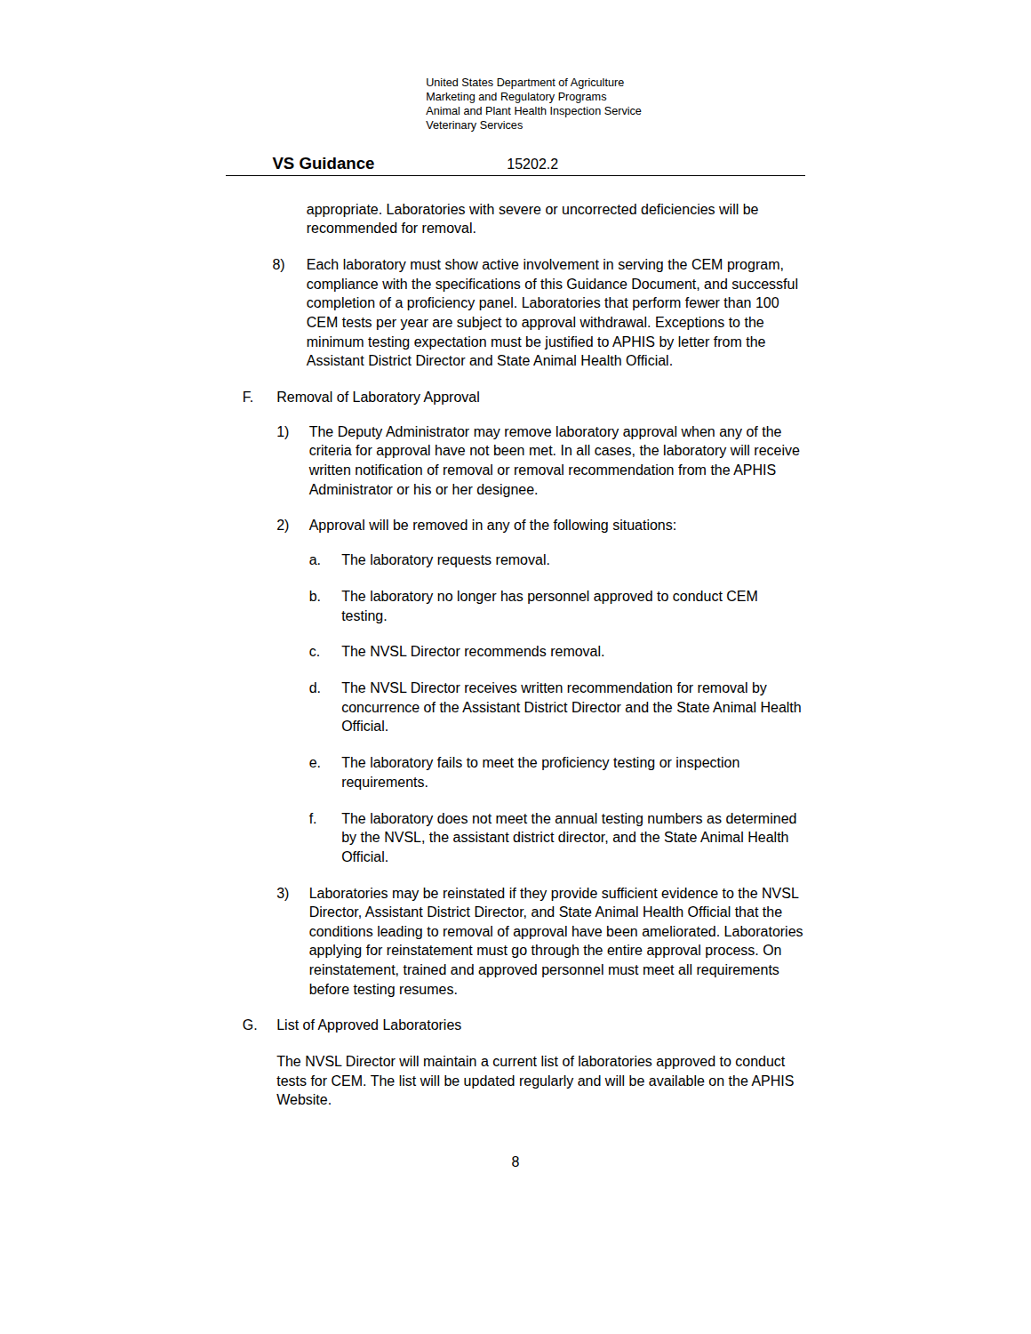United States Department of Agriculture
Marketing and Regulatory Programs
Animal and Plant Health Inspection Service
Veterinary Services
VS Guidance 15202.2
appropriate. Laboratories with severe or uncorrected deficiencies will be recommended for removal.
8) Each laboratory must show active involvement in serving the CEM program, compliance with the specifications of this Guidance Document, and successful completion of a proficiency panel. Laboratories that perform fewer than 100 CEM tests per year are subject to approval withdrawal. Exceptions to the minimum testing expectation must be justified to APHIS by letter from the Assistant District Director and State Animal Health Official.
F. Removal of Laboratory Approval
1) The Deputy Administrator may remove laboratory approval when any of the criteria for approval have not been met. In all cases, the laboratory will receive written notification of removal or removal recommendation from the APHIS Administrator or his or her designee.
2) Approval will be removed in any of the following situations:
a. The laboratory requests removal.
b. The laboratory no longer has personnel approved to conduct CEM testing.
c. The NVSL Director recommends removal.
d. The NVSL Director receives written recommendation for removal by concurrence of the Assistant District Director and the State Animal Health Official.
e. The laboratory fails to meet the proficiency testing or inspection requirements.
f. The laboratory does not meet the annual testing numbers as determined by the NVSL, the assistant district director, and the State Animal Health Official.
3) Laboratories may be reinstated if they provide sufficient evidence to the NVSL Director, Assistant District Director, and State Animal Health Official that the conditions leading to removal of approval have been ameliorated. Laboratories applying for reinstatement must go through the entire approval process. On reinstatement, trained and approved personnel must meet all requirements before testing resumes.
G. List of Approved Laboratories
The NVSL Director will maintain a current list of laboratories approved to conduct tests for CEM. The list will be updated regularly and will be available on the APHIS Website.
8